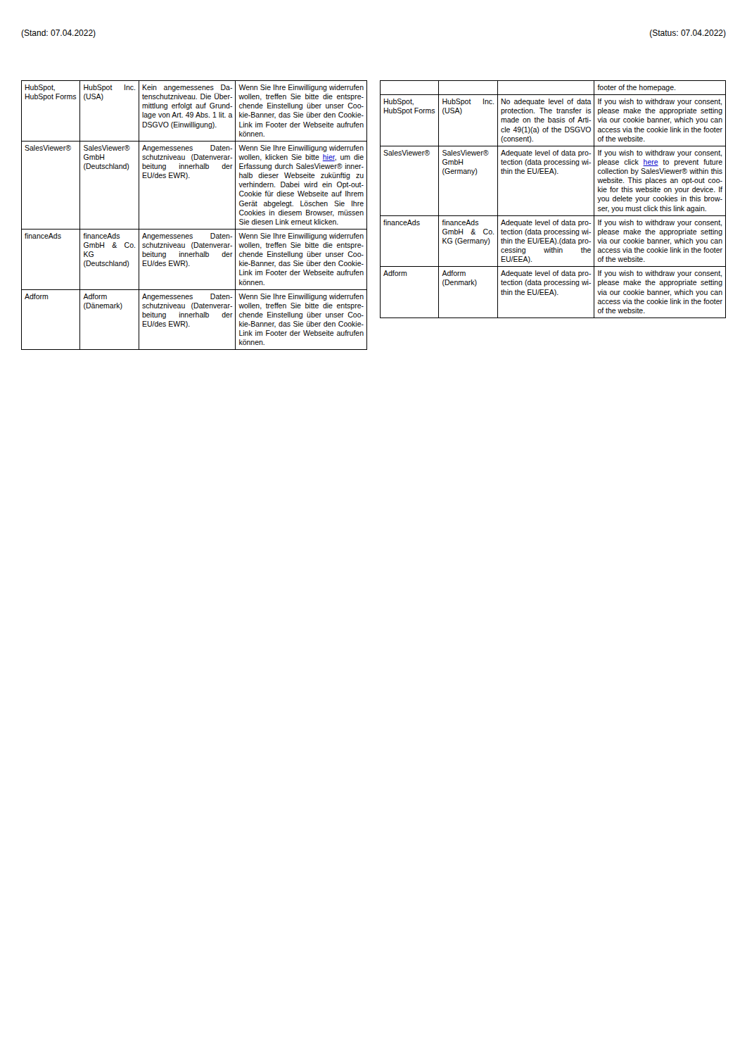(Stand: 07.04.2022)
(Status: 07.04.2022)
| HubSpot, HubSpot Forms | HubSpot Inc. (USA) | Kein angemessenes Datenschutzniveau. Die Übermittlung erfolgt auf Grundlage von Art. 49 Abs. 1 lit. a DSGVO (Einwilligung). | Wenn Sie Ihre Einwilligung widerrufen wollen, treffen Sie bitte die entsprechende Einstellung über unser Cookie-Banner, das Sie über den Cookie-Link im Footer der Webseite aufrufen können. |
| SalesViewer® | SalesViewer® GmbH (Deutschland) | Angemessenes Datenschutzniveau (Datenverarbeitung innerhalb der EU/des EWR). | Wenn Sie Ihre Einwilligung widerrufen wollen, klicken Sie bitte hier , um die Erfassung durch SalesViewer® innerhalb dieser Webseite zukünftig zu verhindern. Dabei wird ein Opt-out-Cookie für diese Webseite auf Ihrem Gerät abgelegt. Löschen Sie Ihre Cookies in diesem Browser, müssen Sie diesen Link erneut klicken. |
| financeAds | financeAds GmbH & Co. KG (Deutschland) | Angemessenes Datenschutzniveau (Datenverarbeitung innerhalb der EU/des EWR). | Wenn Sie Ihre Einwilligung widerrufen wollen, treffen Sie bitte die entsprechende Einstellung über unser Cookie-Banner, das Sie über den Cookie-Link im Footer der Webseite aufrufen können. |
| Adform | Adform (Dänemark) | Angemessenes Datenschutzniveau (Datenverarbeitung innerhalb der EU/des EWR). | Wenn Sie Ihre Einwilligung widerrufen wollen, treffen Sie bitte die entsprechende Einstellung über unser Cookie-Banner, das Sie über den Cookie-Link im Footer der Webseite aufrufen können. |
| | | | footer of the homepage. |
| HubSpot, HubSpot Forms | HubSpot Inc. (USA) | No adequate level of data protection. The transfer is made on the basis of Article 49(1)(a) of the DSGVO (consent). | If you wish to withdraw your consent, please make the appropriate setting via our cookie banner, which you can access via the cookie link in the footer of the website. |
| SalesViewer® | SalesViewer® GmbH (Germany) | Adequate level of data protection (data processing within the EU/EEA). | If you wish to withdraw your consent, please click here to prevent future collection by SalesViewer® within this website. This places an opt-out cookie for this website on your device. If you delete your cookies in this browser, you must click this link again. |
| financeAds | financeAds GmbH & Co. KG (Germany) | Adequate level of data protection (data processing within the EU/EEA).(data processing within the EU/EEA). | If you wish to withdraw your consent, please make the appropriate setting via our cookie banner, which you can access via the cookie link in the footer of the website. |
| Adform | Adform (Denmark) | Adequate level of data protection (data processing within the EU/EEA). | If you wish to withdraw your consent, please make the appropriate setting via our cookie banner, which you can access via the cookie link in the footer of the website. |